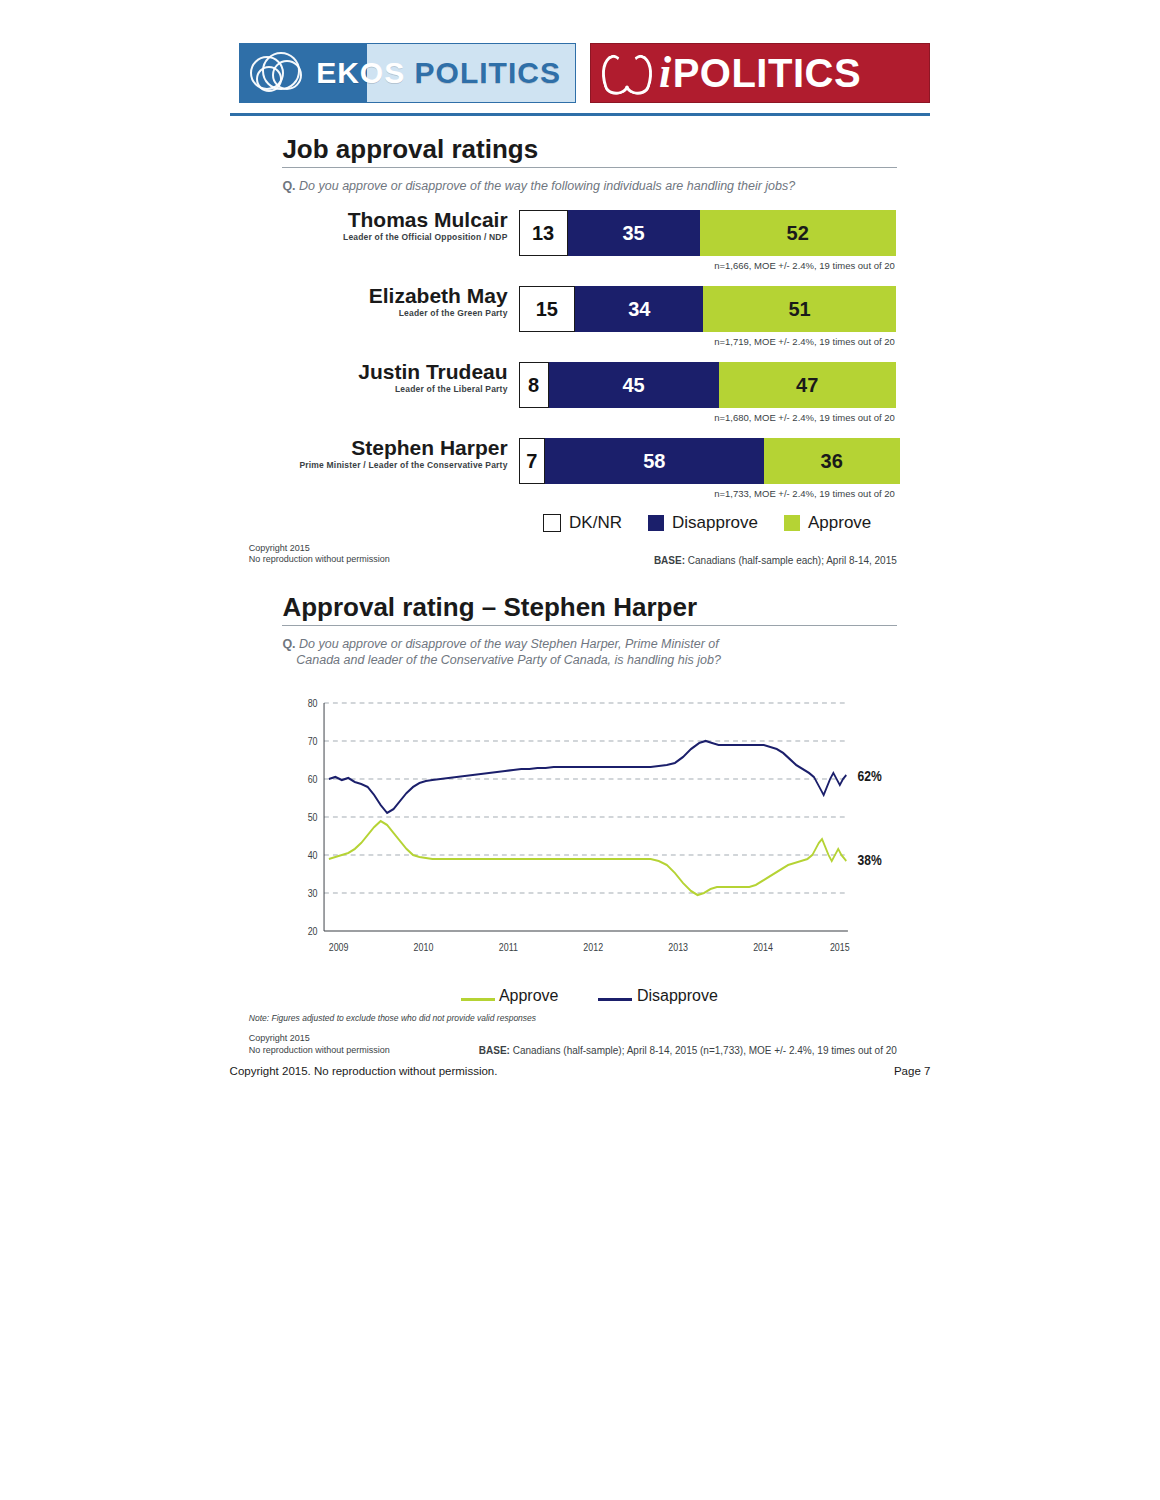EKOS POLITICS
i POLITICS
Job approval ratings
Q. Do you approve or disapprove of the way the following individuals are handling their jobs?
Thomas Mulcair
Leader of the Official Opposition / NDP
13
35
52
n=1,666, MOE +/- 2.4%, 19 times out of 20
Elizabeth May
Leader of the Green Party
15
34
51
n=1,719, MOE +/- 2.4%, 19 times out of 20
Justin Trudeau
Leader of the Liberal Party
8
45
47
n=1,680, MOE +/- 2.4%, 19 times out of 20
Stephen Harper
Prime Minister / Leader of the Conservative Party
7
58
36
n=1,733, MOE +/- 2.4%, 19 times out of 20
DK/NR
Disapprove
Approve
Copyright 2015
No reproduction without permission
BASE: Canadians (half-sample each); April 8-14, 2015
Approval rating – Stephen Harper
Q. Do you approve or disapprove of the way Stephen Harper, Prime Minister of
Canada and leader of the Conservative Party of Canada, is handling his job?
80 70 60 50 40 30 20 2009 2010 2011 2012 2013 2014 2015 62% 38%
Approve
Disapprove
Note: Figures adjusted to exclude those who did not provide valid responses
Copyright 2015
No reproduction without permission
BASE: Canadians (half-sample); April 8-14, 2015 (n=1,733), MOE +/- 2.4%, 19 times out of 20
Copyright 2015. No reproduction without permission.
Page 7